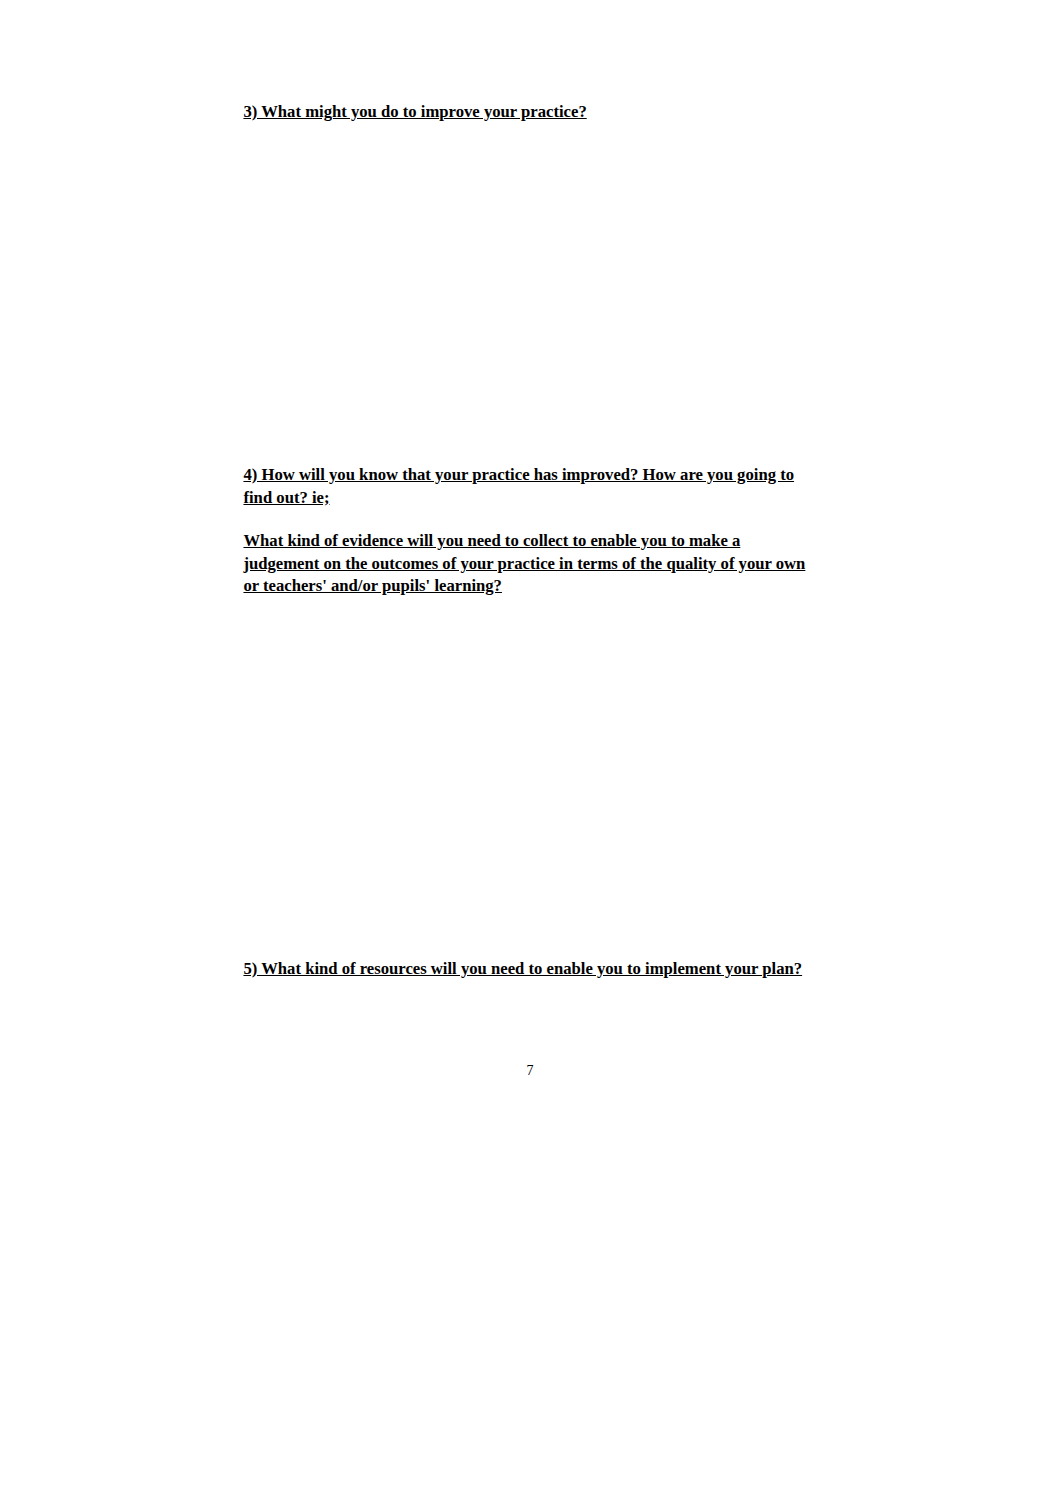3) What might you do to improve your practice?
4) How will you know that your practice has improved? How are you going to find out? ie;
What kind of evidence will you need to collect to enable you to make a judgement on the outcomes of your practice in terms of the quality of your own or teachers' and/or pupils' learning?
5) What kind of resources will you need to enable you to implement your plan?
7